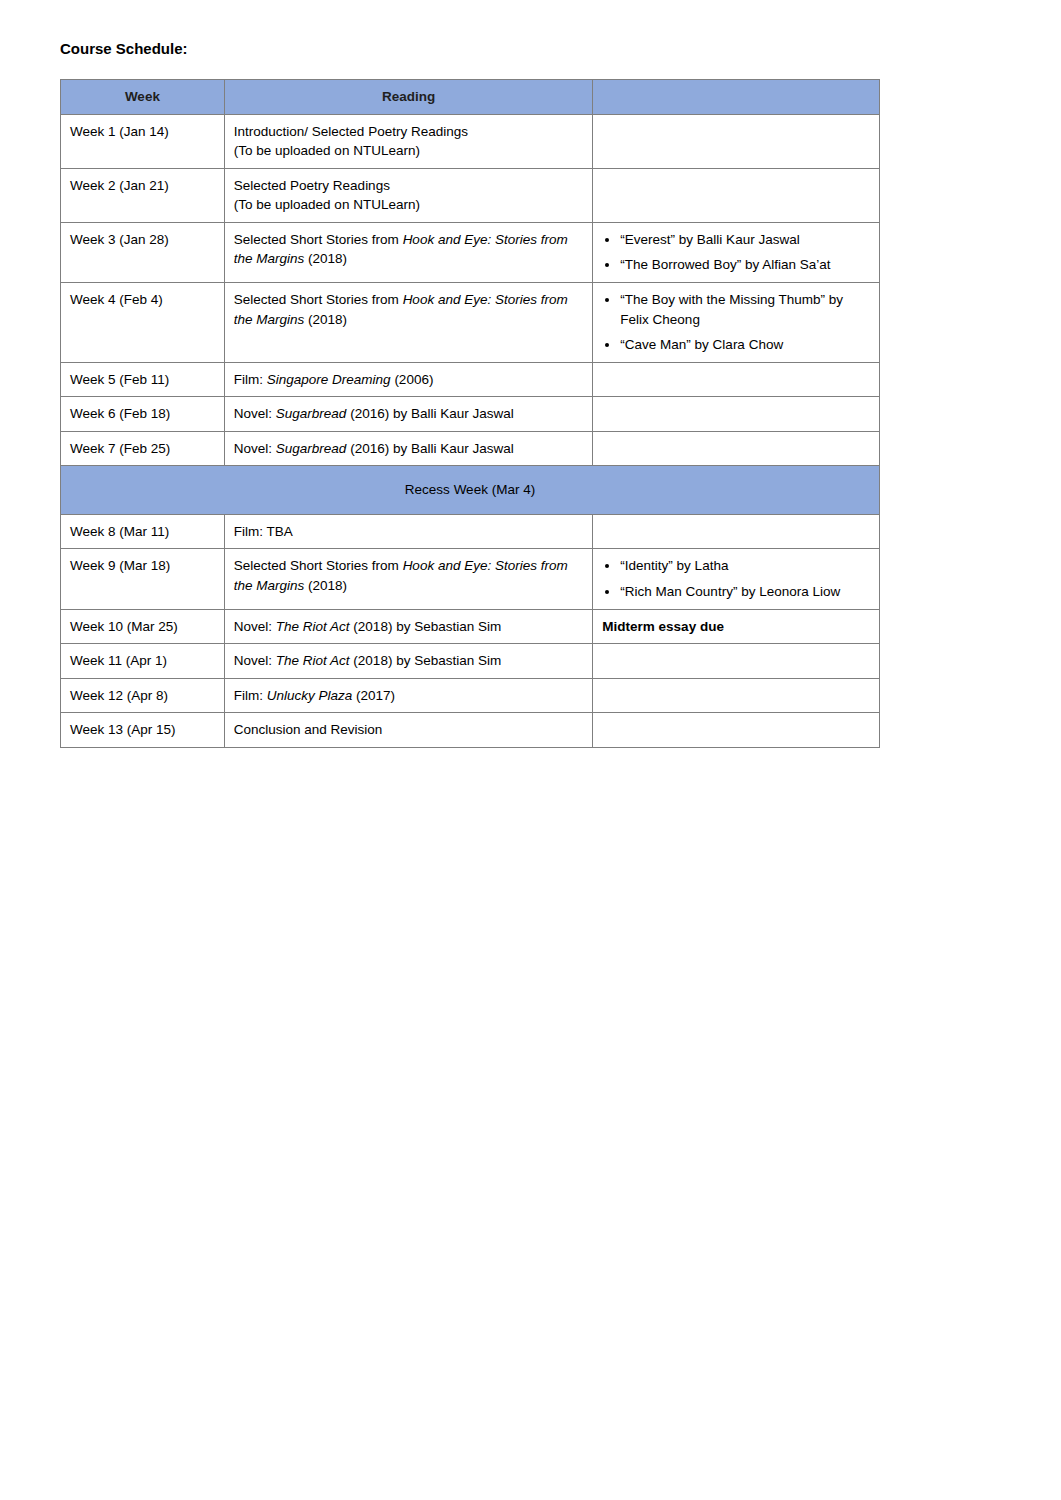Course Schedule:
| Week | Reading | |
| --- | --- | --- |
| Week 1 (Jan 14) | Introduction/ Selected Poetry Readings (To be uploaded on NTULearn) | |
| Week 2 (Jan 21) | Selected Poetry Readings (To be uploaded on NTULearn) | |
| Week 3 (Jan 28) | Selected Short Stories from Hook and Eye: Stories from the Margins (2018) | “Everest” by Balli Kaur Jaswal “The Borrowed Boy” by Alfian Sa’at |
| Week 4 (Feb 4) | Selected Short Stories from Hook and Eye: Stories from the Margins (2018) | “The Boy with the Missing Thumb” by Felix Cheong “Cave Man” by Clara Chow |
| Week 5 (Feb 11) | Film: Singapore Dreaming (2006) | |
| Week 6 (Feb 18) | Novel: Sugarbread (2016) by Balli Kaur Jaswal | |
| Week 7 (Feb 25) | Novel: Sugarbread (2016) by Balli Kaur Jaswal | |
| Recess Week (Mar 4) |
| Week 8 (Mar 11) | Film: TBA | |
| Week 9 (Mar 18) | Selected Short Stories from Hook and Eye: Stories from the Margins (2018) | “Identity” by Latha “Rich Man Country” by Leonora Liow |
| Week 10 (Mar 25) | Novel: The Riot Act (2018) by Sebastian Sim | Midterm essay due |
| Week 11 (Apr 1) | Novel: The Riot Act (2018) by Sebastian Sim | |
| Week 12 (Apr 8) | Film: Unlucky Plaza (2017) | |
| Week 13 (Apr 15) | Conclusion and Revision | |